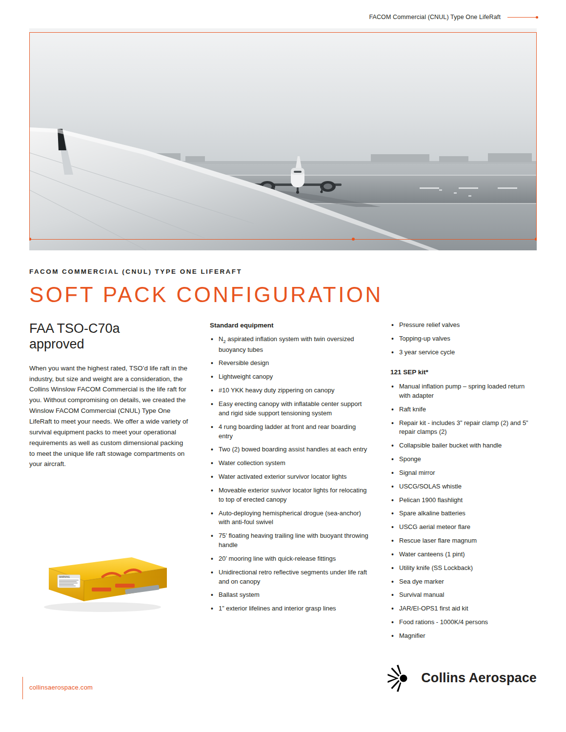FACOM Commercial (CNUL) Type One LifeRaft
FACOM Commercial (CNUL) Type One LifeRaft
Soft Pack Configuration
FAA TSO-C70a
approved
When you want the highest rated, TSO’d life raft in the industry, but size and weight are a consideration, the Collins Winslow FACOM Commercial is the life raft for you. Without compromising on details, we created the Winslow FACOM Commercial (CNUL) Type One LifeRaft to meet your needs. We offer a wide variety of survival equipment packs to meet your operational requirements as well as custom dimensional packing to meet the unique life raft stowage compartments on your aircraft.
WARNING
Standard equipment
N2 aspirated inflation system with twin oversized buoyancy tubes
Reversible design
Lightweight canopy
#10 YKK heavy duty zippering on canopy
Easy erecting canopy with inflatable center support and rigid side support tensioning system
4 rung boarding ladder at front and rear boarding entry
Two (2) bowed boarding assist handles at each entry
Water collection system
Water activated exterior survivor locator lights
Moveable exterior suvivor locator lights for relocating to top of erected canopy
Auto-deploying hemispherical drogue (sea-anchor) with anti-foul swivel
75’ floating heaving trailing line with buoyant throwing handle
20’ mooring line with quick-release fittings
Unidirectional retro reflective segments under life raft and on canopy
Ballast system
1” exterior lifelines and interior grasp lines
Pressure relief valves
Topping-up valves
3 year service cycle
121 SEP kit*
Manual inflation pump – spring loaded return with adapter
Raft knife
Repair kit - includes 3” repair clamp (2) and 5” repair clamps (2)
Collapsible bailer bucket with handle
Sponge
Signal mirror
USCG/SOLAS whistle
Pelican 1900 flashlight
Spare alkaline batteries
USCG aerial meteor flare
Rescue laser flare magnum
Water canteens (1 pint)
Utility knife (SS Lockback)
Sea dye marker
Survival manual
JAR/EI-OPS1 first aid kit
Food rations - 1000K/4 persons
Magnifier
collinsaerospace.com
Collins Aerospace